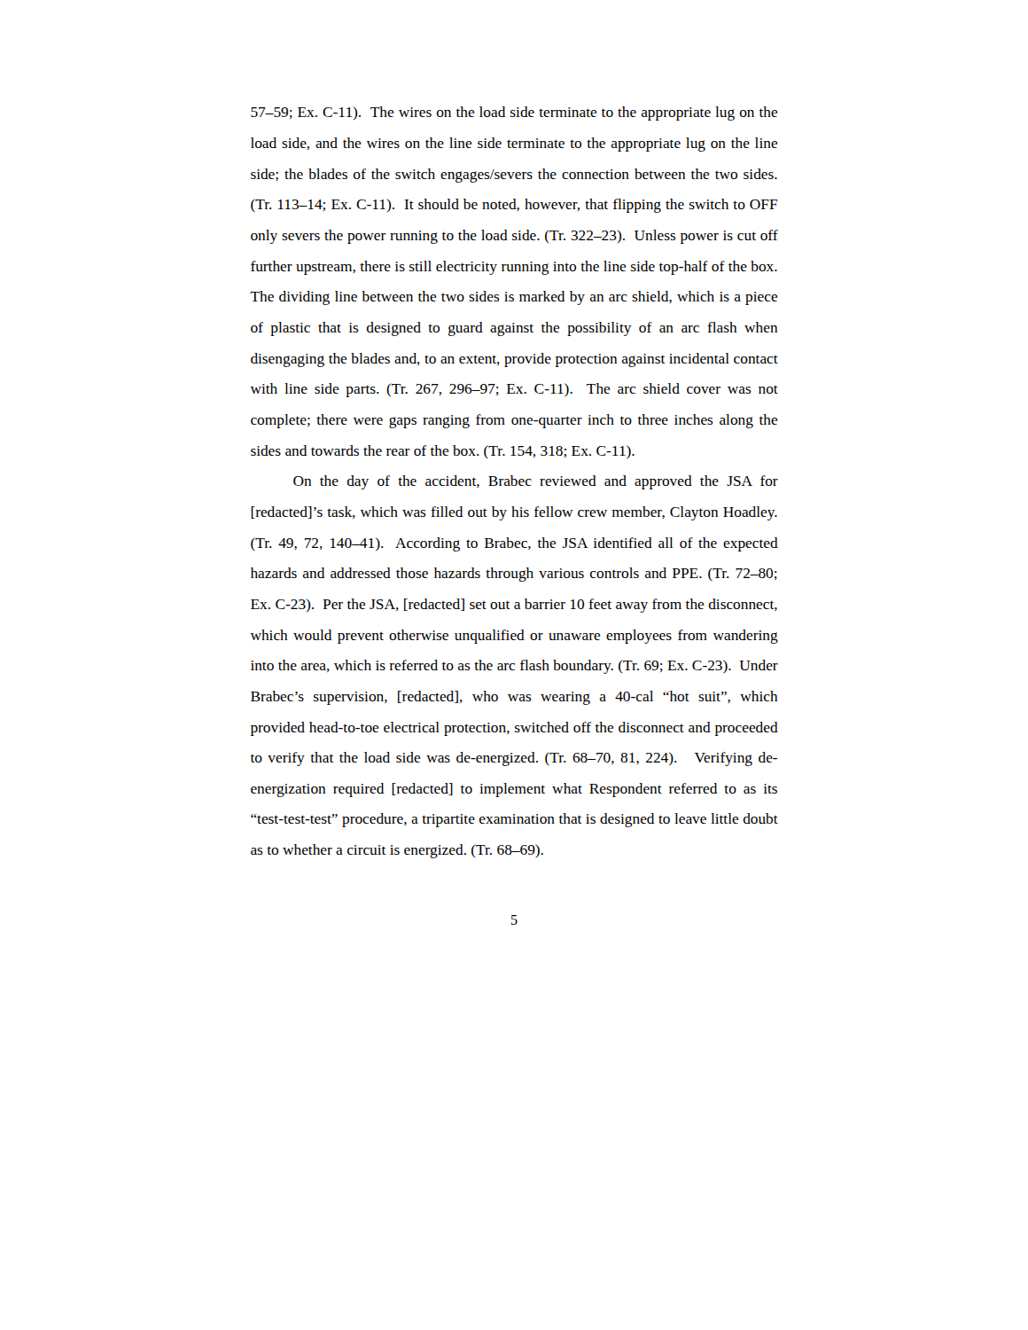57–59; Ex. C-11). The wires on the load side terminate to the appropriate lug on the load side, and the wires on the line side terminate to the appropriate lug on the line side; the blades of the switch engages/severs the connection between the two sides. (Tr. 113–14; Ex. C-11). It should be noted, however, that flipping the switch to OFF only severs the power running to the load side. (Tr. 322–23). Unless power is cut off further upstream, there is still electricity running into the line side top-half of the box. The dividing line between the two sides is marked by an arc shield, which is a piece of plastic that is designed to guard against the possibility of an arc flash when disengaging the blades and, to an extent, provide protection against incidental contact with line side parts. (Tr. 267, 296–97; Ex. C-11). The arc shield cover was not complete; there were gaps ranging from one-quarter inch to three inches along the sides and towards the rear of the box. (Tr. 154, 318; Ex. C-11).
On the day of the accident, Brabec reviewed and approved the JSA for [redacted]’s task, which was filled out by his fellow crew member, Clayton Hoadley. (Tr. 49, 72, 140–41). According to Brabec, the JSA identified all of the expected hazards and addressed those hazards through various controls and PPE. (Tr. 72–80; Ex. C-23). Per the JSA, [redacted] set out a barrier 10 feet away from the disconnect, which would prevent otherwise unqualified or unaware employees from wandering into the area, which is referred to as the arc flash boundary. (Tr. 69; Ex. C-23). Under Brabec’s supervision, [redacted], who was wearing a 40-cal “hot suit”, which provided head-to-toe electrical protection, switched off the disconnect and proceeded to verify that the load side was de-energized. (Tr. 68–70, 81, 224). Verifying de-energization required [redacted] to implement what Respondent referred to as its “test-test-test” procedure, a tripartite examination that is designed to leave little doubt as to whether a circuit is energized. (Tr. 68–69).
5